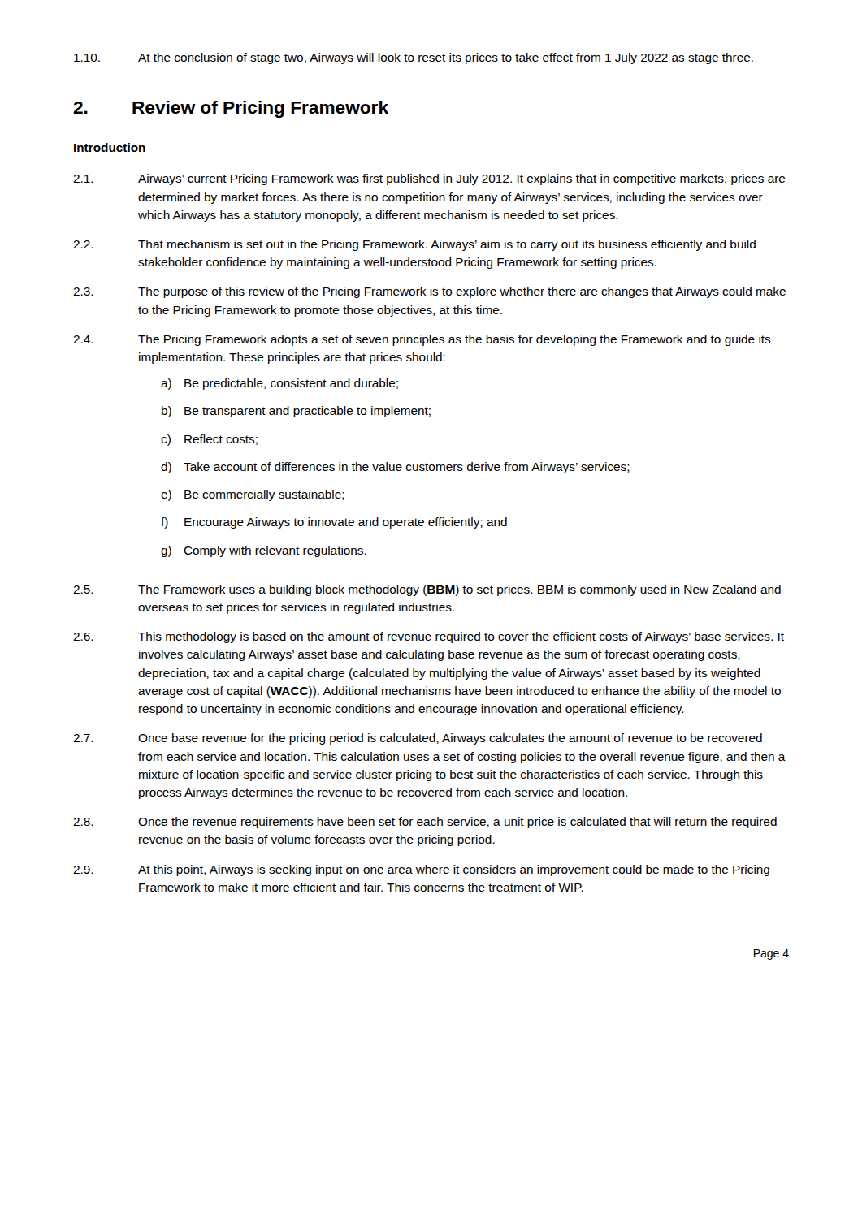1.10.
At the conclusion of stage two, Airways will look to reset its prices to take effect from 1 July 2022 as stage three.
2. Review of Pricing Framework
Introduction
2.1.
Airways’ current Pricing Framework was first published in July 2012. It explains that in competitive markets, prices are determined by market forces. As there is no competition for many of Airways’ services, including the services over which Airways has a statutory monopoly, a different mechanism is needed to set prices.
2.2.
That mechanism is set out in the Pricing Framework. Airways’ aim is to carry out its business efficiently and build stakeholder confidence by maintaining a well-understood Pricing Framework for setting prices.
2.3.
The purpose of this review of the Pricing Framework is to explore whether there are changes that Airways could make to the Pricing Framework to promote those objectives, at this time.
2.4.
The Pricing Framework adopts a set of seven principles as the basis for developing the Framework and to guide its implementation. These principles are that prices should:
a) Be predictable, consistent and durable;
b) Be transparent and practicable to implement;
c) Reflect costs;
d) Take account of differences in the value customers derive from Airways’ services;
e) Be commercially sustainable;
f) Encourage Airways to innovate and operate efficiently; and
g) Comply with relevant regulations.
2.5.
The Framework uses a building block methodology (BBM) to set prices. BBM is commonly used in New Zealand and overseas to set prices for services in regulated industries.
2.6.
This methodology is based on the amount of revenue required to cover the efficient costs of Airways’ base services. It involves calculating Airways’ asset base and calculating base revenue as the sum of forecast operating costs, depreciation, tax and a capital charge (calculated by multiplying the value of Airways’ asset based by its weighted average cost of capital (WACC)). Additional mechanisms have been introduced to enhance the ability of the model to respond to uncertainty in economic conditions and encourage innovation and operational efficiency.
2.7.
Once base revenue for the pricing period is calculated, Airways calculates the amount of revenue to be recovered from each service and location. This calculation uses a set of costing policies to the overall revenue figure, and then a mixture of location-specific and service cluster pricing to best suit the characteristics of each service. Through this process Airways determines the revenue to be recovered from each service and location.
2.8.
Once the revenue requirements have been set for each service, a unit price is calculated that will return the required revenue on the basis of volume forecasts over the pricing period.
2.9.
At this point, Airways is seeking input on one area where it considers an improvement could be made to the Pricing Framework to make it more efficient and fair. This concerns the treatment of WIP.
Page 4